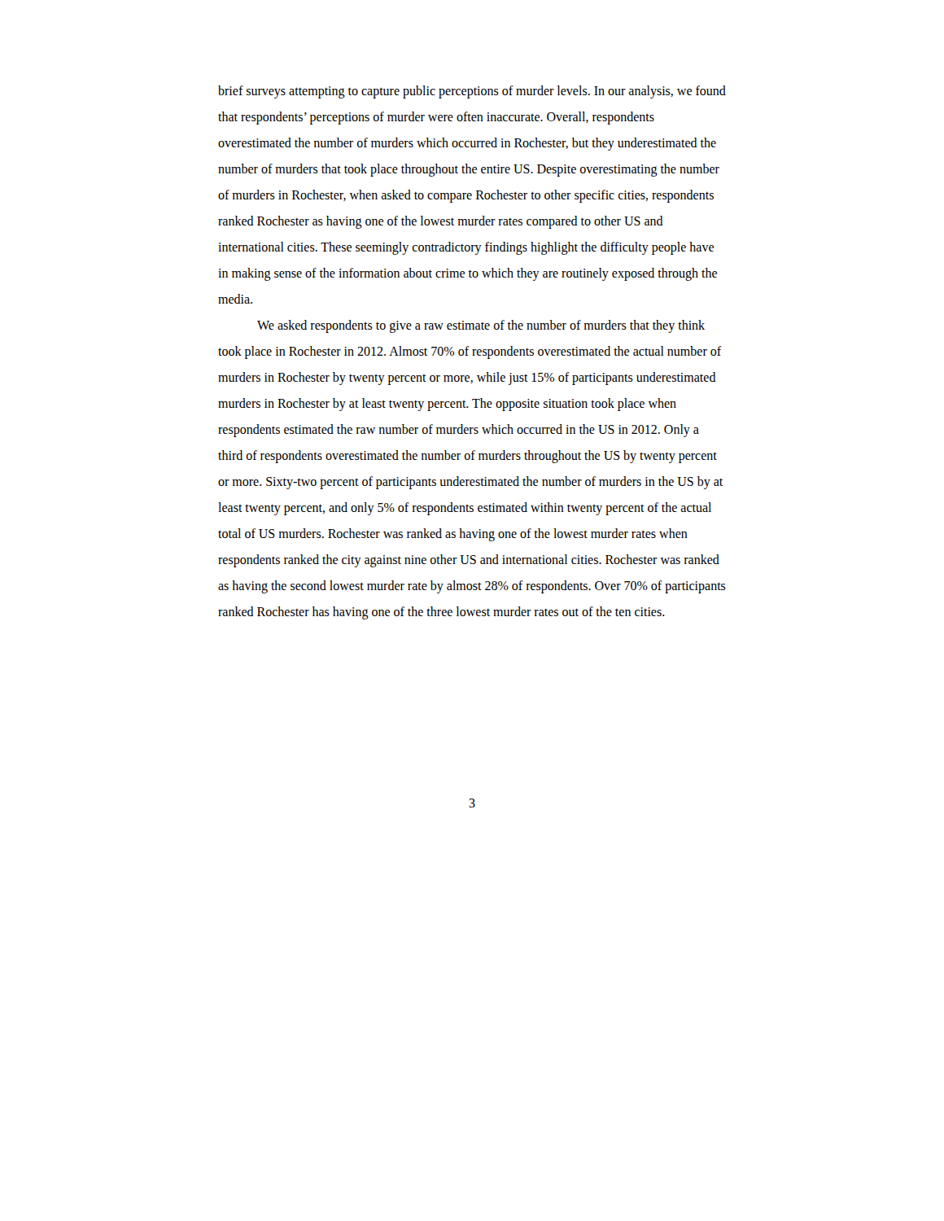brief surveys attempting to capture public perceptions of murder levels. In our analysis, we found that respondents’ perceptions of murder were often inaccurate. Overall, respondents overestimated the number of murders which occurred in Rochester, but they underestimated the number of murders that took place throughout the entire US. Despite overestimating the number of murders in Rochester, when asked to compare Rochester to other specific cities, respondents ranked Rochester as having one of the lowest murder rates compared to other US and international cities. These seemingly contradictory findings highlight the difficulty people have in making sense of the information about crime to which they are routinely exposed through the media.
We asked respondents to give a raw estimate of the number of murders that they think took place in Rochester in 2012. Almost 70% of respondents overestimated the actual number of murders in Rochester by twenty percent or more, while just 15% of participants underestimated murders in Rochester by at least twenty percent. The opposite situation took place when respondents estimated the raw number of murders which occurred in the US in 2012. Only a third of respondents overestimated the number of murders throughout the US by twenty percent or more. Sixty-two percent of participants underestimated the number of murders in the US by at least twenty percent, and only 5% of respondents estimated within twenty percent of the actual total of US murders. Rochester was ranked as having one of the lowest murder rates when respondents ranked the city against nine other US and international cities. Rochester was ranked as having the second lowest murder rate by almost 28% of respondents. Over 70% of participants ranked Rochester has having one of the three lowest murder rates out of the ten cities.
3